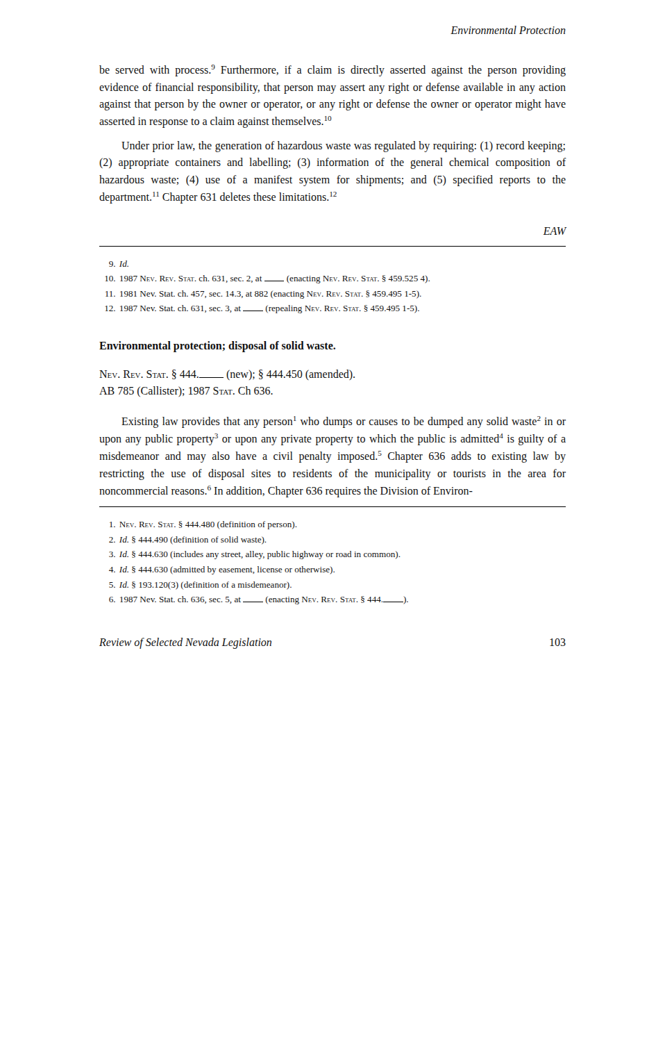Environmental Protection
be served with process.9 Furthermore, if a claim is directly asserted against the person providing evidence of financial responsibility, that person may assert any right or defense available in any action against that person by the owner or operator, or any right or defense the owner or operator might have asserted in response to a claim against themselves.10
Under prior law, the generation of hazardous waste was regulated by requiring: (1) record keeping; (2) appropriate containers and labelling; (3) information of the general chemical composition of hazardous waste; (4) use of a manifest system for shipments; and (5) specified reports to the department.11 Chapter 631 deletes these limitations.12
EAW
9. Id.
10. 1987 Nev. Rev. Stat. ch. 631, sec. 2, at (enacting Nev. Rev. Stat. § 459.525 4).
11. 1981 Nev. Stat. ch. 457, sec. 14.3, at 882 (enacting Nev. Rev. Stat. § 459.495 1-5).
12. 1987 Nev. Stat. ch. 631, sec. 3, at (repealing Nev. Rev. Stat. § 459.495 1-5).
Environmental protection; disposal of solid waste.
Nev. Rev. Stat. § 444. (new); § 444.450 (amended).
AB 785 (Callister); 1987 Stat. Ch 636.
Existing law provides that any person1 who dumps or causes to be dumped any solid waste2 in or upon any public property3 or upon any private property to which the public is admitted4 is guilty of a misdemeanor and may also have a civil penalty imposed.5 Chapter 636 adds to existing law by restricting the use of disposal sites to residents of the municipality or tourists in the area for noncommercial reasons.6 In addition, Chapter 636 requires the Division of Environ-
1. Nev. Rev. Stat. § 444.480 (definition of person).
2. Id. § 444.490 (definition of solid waste).
3. Id. § 444.630 (includes any street, alley, public highway or road in common).
4. Id. § 444.630 (admitted by easement, license or otherwise).
5. Id. § 193.120(3) (definition of a misdemeanor).
6. 1987 Nev. Stat. ch. 636, sec. 5, at (enacting Nev. Rev. Stat. § 444. ).
Review of Selected Nevada Legislation 103